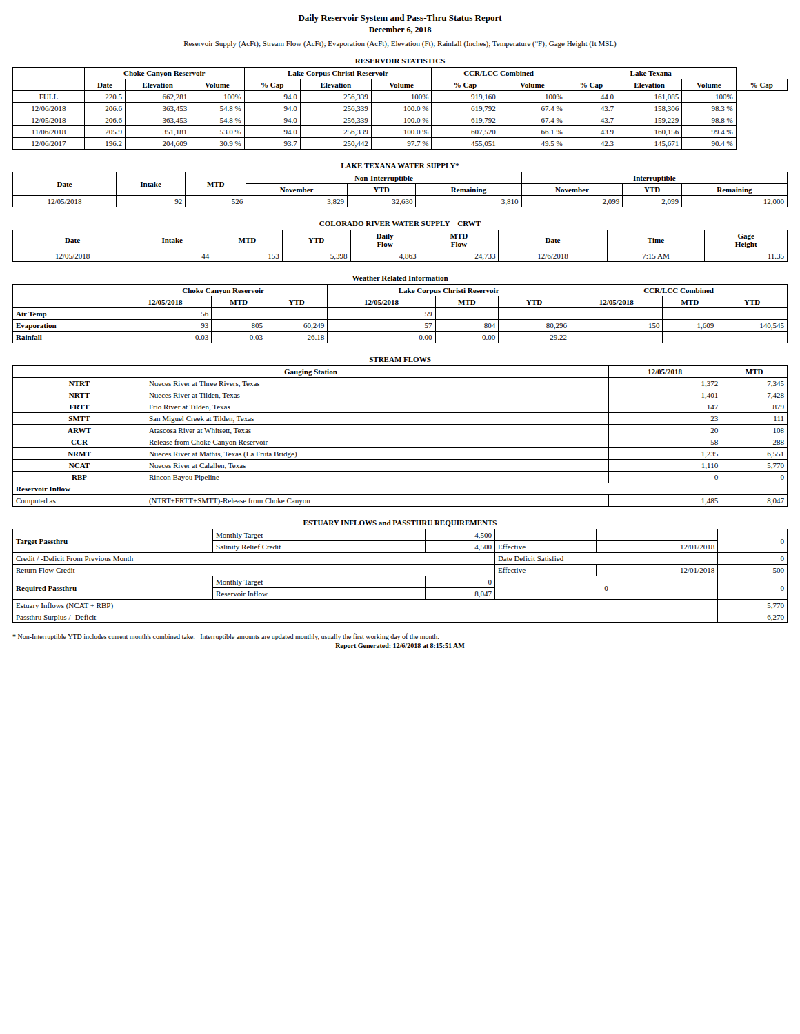Daily Reservoir System and Pass-Thru Status Report
December 6, 2018
Reservoir Supply (AcFt); Stream Flow (AcFt); Evaporation (AcFt); Elevation (Ft); Rainfall (Inches); Temperature (°F); Gage Height (ft MSL)
RESERVOIR STATISTICS
| | Choke Canyon Reservoir | Lake Corpus Christi Reservoir | CCR/LCC Combined | Lake Texana |
| --- | --- | --- | --- | --- |
| Date | Elevation | Volume | % Cap | Elevation | Volume | % Cap | Volume | % Cap | Elevation | Volume | % Cap |
| FULL | 220.5 | 662,281 | 100% | 94.0 | 256,339 | 100% | 919,160 | 100% | 44.0 | 161,085 | 100% |
| 12/06/2018 | 206.6 | 363,453 | 54.8 % | 94.0 | 256,339 | 100.0 % | 619,792 | 67.4 % | 43.7 | 158,306 | 98.3 % |
| 12/05/2018 | 206.6 | 363,453 | 54.8 % | 94.0 | 256,339 | 100.0 % | 619,792 | 67.4 % | 43.7 | 159,229 | 98.8 % |
| 11/06/2018 | 205.9 | 351,181 | 53.0 % | 94.0 | 256,339 | 100.0 % | 607,520 | 66.1 % | 43.9 | 160,156 | 99.4 % |
| 12/06/2017 | 196.2 | 204,609 | 30.9 % | 93.7 | 250,442 | 97.7 % | 455,051 | 49.5 % | 42.3 | 145,671 | 90.4 % |
LAKE TEXANA WATER SUPPLY*
| Date | Intake | MTD | Non-Interruptible | Interruptible |
| --- | --- | --- | --- | --- |
| November | YTD | Remaining | November | YTD | Remaining |
| 12/05/2018 | 92 | 526 | 3,829 | 32,630 | 3,810 | 2,099 | 2,099 | 12,000 |
COLORADO RIVER WATER SUPPLY CRWT
| Date | Intake | MTD | YTD | Daily Flow | MTD Flow | Date | Time | Gage Height |
| --- | --- | --- | --- | --- | --- | --- | --- | --- |
| 12/05/2018 | 44 | 153 | 5,398 | 4,863 | 24,733 | 12/6/2018 | 7:15 AM | 11.35 |
Weather Related Information
| | Choke Canyon Reservoir | Lake Corpus Christi Reservoir | CCR/LCC Combined |
| --- | --- | --- | --- |
| 12/05/2018 | MTD | YTD | 12/05/2018 | MTD | YTD | 12/05/2018 | MTD | YTD |
| Air Temp | 56 | | | 59 | | | | | |
| Evaporation | 93 | 805 | 60,249 | 57 | 804 | 80,296 | 150 | 1,609 | 140,545 |
| Rainfall | 0.03 | 0.03 | 26.18 | 0.00 | 0.00 | 29.22 | | | |
STREAM FLOWS
| Gauging Station | 12/05/2018 | MTD |
| --- | --- | --- |
| NTRT | Nueces River at Three Rivers, Texas | 1,372 | 7,345 |
| NRTT | Nueces River at Tilden, Texas | 1,401 | 7,428 |
| FRTT | Frio River at Tilden, Texas | 147 | 879 |
| SMTT | San Miguel Creek at Tilden, Texas | 23 | 111 |
| ARWT | Atascosa River at Whitsett, Texas | 20 | 108 |
| CCR | Release from Choke Canyon Reservoir | 58 | 288 |
| NRMT | Nueces River at Mathis, Texas (La Fruta Bridge) | 1,235 | 6,551 |
| NCAT | Nueces River at Calallen, Texas | 1,110 | 5,770 |
| RBP | Rincon Bayou Pipeline | 0 | 0 |
| Reservoir Inflow |
| Computed as: | (NTRT+FRTT+SMTT)-Release from Choke Canyon | 1,485 | 8,047 |
ESTUARY INFLOWS and PASSTHRU REQUIREMENTS
| Target Passthru | Monthly Target | 4,500 | | | 0 |
| Salinity Relief Credit | 4,500 | Effective | 12/01/2018 |
| Credit / -Deficit From Previous Month | Date Deficit Satisfied | 0 |
| Return Flow Credit | Effective | 12/01/2018 | 500 |
| Required Passthru | Monthly Target | 0 | 0 | 0 |
| Reservoir Inflow | 8,047 |
| Estuary Inflows (NCAT + RBP) | 5,770 |
| Passthru Surplus / -Deficit | 6,270 |
* Non-Interruptible YTD includes current month's combined take. Interruptible amounts are updated monthly, usually the first working day of the month.
Report Generated: 12/6/2018 at 8:15:51 AM